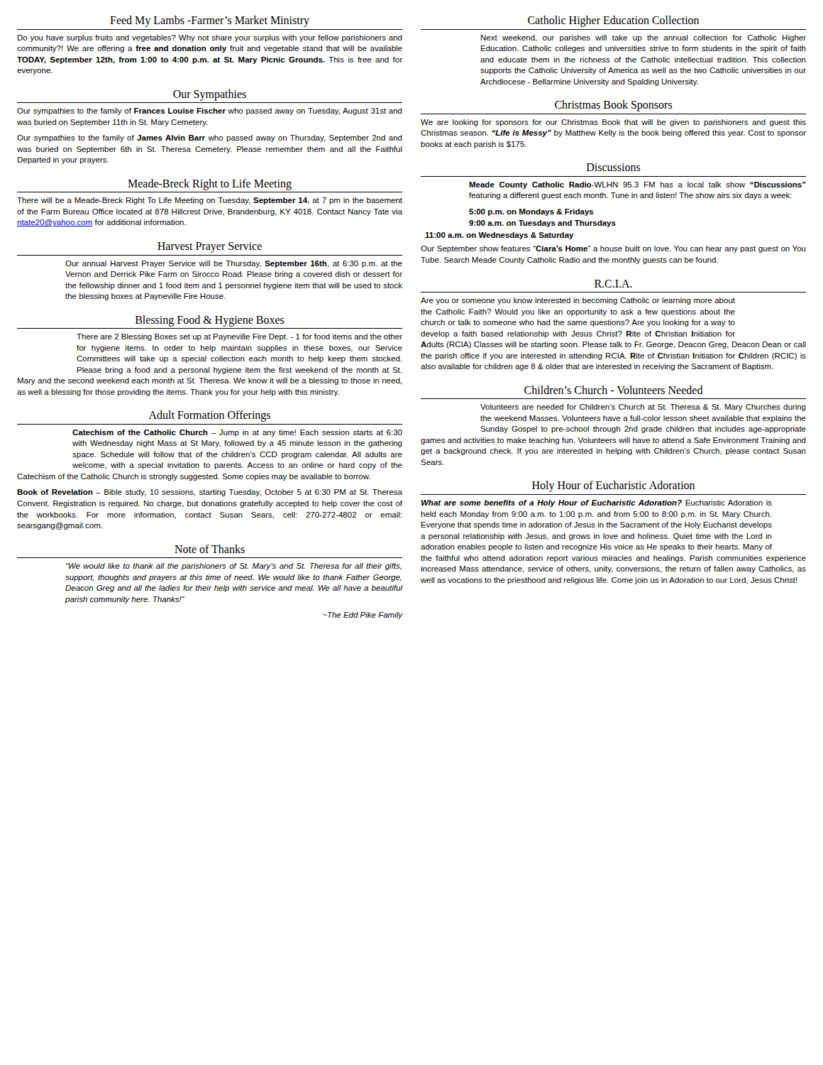Feed My Lambs -Farmer’s Market Ministry
Do you have surplus fruits and vegetables? Why not share your surplus with your fellow parishioners and community?! We are offering a free and donation only fruit and vegetable stand that will be available TODAY, September 12th, from 1:00 to 4:00 p.m. at St. Mary Picnic Grounds. This is free and for everyone.
Our Sympathies
Our sympathies to the family of Frances Louise Fischer who passed away on Tuesday, August 31st and was buried on September 11th in St. Mary Cemetery.
Our sympathies to the family of James Alvin Barr who passed away on Thursday, September 2nd and was buried on September 6th in St. Theresa Cemetery. Please remember them and all the Faithful Departed in your prayers.
Meade-Breck Right to Life Meeting
There will be a Meade-Breck Right To Life Meeting on Tuesday, September 14, at 7 pm in the basement of the Farm Bureau Office located at 878 Hillcrest Drive, Brandenburg, KY 4018. Contact Nancy Tate via ntate20@yahoo.com for additional information.
Harvest Prayer Service
Our annual Harvest Prayer Service will be Thursday, September 16th, at 6:30 p.m. at the Vernon and Derrick Pike Farm on Sirocco Road. Please bring a covered dish or dessert for the fellowship dinner and 1 food item and 1 personnel hygiene item that will be used to stock the blessing boxes at Payneville Fire House.
Blessing Food & Hygiene Boxes
There are 2 Blessing Boxes set up at Payneville Fire Dept. - 1 for food items and the other for hygiene items. In order to help maintain supplies in these boxes, our Service Committees will take up a special collection each month to help keep them stocked. Please bring a food and a personal hygiene item the first weekend of the month at St. Mary and the second weekend each month at St. Theresa. We know it will be a blessing to those in need, as well a blessing for those providing the items. Thank you for your help with this ministry.
Adult Formation Offerings
Catechism of the Catholic Church – Jump in at any time! Each session starts at 6:30 with Wednesday night Mass at St Mary, followed by a 45 minute lesson in the gathering space. Schedule will follow that of the children’s CCD program calendar. All adults are welcome, with a special invitation to parents. Access to an online or hard copy of the Catechism of the Catholic Church is strongly suggested. Some copies may be available to borrow.
Book of Revelation – Bible study, 10 sessions, starting Tuesday, October 5 at 6:30 PM at St. Theresa Convent. Registration is required. No charge, but donations gratefully accepted to help cover the cost of the workbooks. For more information, contact Susan Sears, cell: 270-272-4802 or email: searsgang@gmail.com.
Note of Thanks
“We would like to thank all the parishioners of St. Mary’s and St. Theresa for all their gifts, support, thoughts and prayers at this time of need. We would like to thank Father George, Deacon Greg and all the ladies for their help with service and meal. We all have a beautiful parish community here. Thanks!”
~The Edd Pike Family
Catholic Higher Education Collection
Next weekend, our parishes will take up the annual collection for Catholic Higher Education. Catholic colleges and universities strive to form students in the spirit of faith and educate them in the richness of the Catholic intellectual tradition. This collection supports the Catholic University of America as well as the two Catholic universities in our Archdiocese - Bellarmine University and Spalding University.
Christmas Book Sponsors
We are looking for sponsors for our Christmas Book that will be given to parishioners and guest this Christmas season. “Life is Messy” by Matthew Kelly is the book being offered this year. Cost to sponsor books at each parish is $175.
Discussions
Meade County Catholic Radio-WLHN 95.3 FM has a local talk show “Discussions” featuring a different guest each month. Tune in and listen! The show airs six days a week:
5:00 p.m. on Mondays & Fridays
9:00 a.m. on Tuesdays and Thursdays
11:00 a.m. on Wednesdays & Saturday
Our September show features “Ciara’s Home” a house built on love. You can hear any past guest on You Tube. Search Meade County Catholic Radio and the monthly guests can be found.
R.C.I.A.
Are you or someone you know interested in becoming Catholic or learning more about the Catholic Faith? Would you like an opportunity to ask a few questions about the church or talk to someone who had the same questions? Are you looking for a way to develop a faith based relationship with Jesus Christ? Rite of Christian Initiation for Adults (RCIA) Classes will be starting soon. Please talk to Fr. George, Deacon Greg, Deacon Dean or call the parish office if you are interested in attending RCIA. Rite of Christian Initiation for Children (RCIC) is also available for children age 8 & older that are interested in receiving the Sacrament of Baptism.
Children’s Church - Volunteers Needed
Volunteers are needed for Children’s Church at St. Theresa & St. Mary Churches during the weekend Masses. Volunteers have a full-color lesson sheet available that explains the Sunday Gospel to pre-school through 2nd grade children that includes age-appropriate games and activities to make teaching fun. Volunteers will have to attend a Safe Environment Training and get a background check. If you are interested in helping with Children’s Church, please contact Susan Sears.
Holy Hour of Eucharistic Adoration
What are some benefits of a Holy Hour of Eucharistic Adoration? Eucharistic Adoration is held each Monday from 9:00 a.m. to 1:00 p.m. and from 5:00 to 8:00 p.m. in St. Mary Church. Everyone that spends time in adoration of Jesus in the Sacrament of the Holy Eucharist develops a personal relationship with Jesus, and grows in love and holiness. Quiet time with the Lord in adoration enables people to listen and recognize His voice as He speaks to their hearts. Many of the faithful who attend adoration report various miracles and healings. Parish communities experience increased Mass attendance, service of others, unity, conversions, the return of fallen away Catholics, as well as vocations to the priesthood and religious life. Come join us in Adoration to our Lord, Jesus Christ!